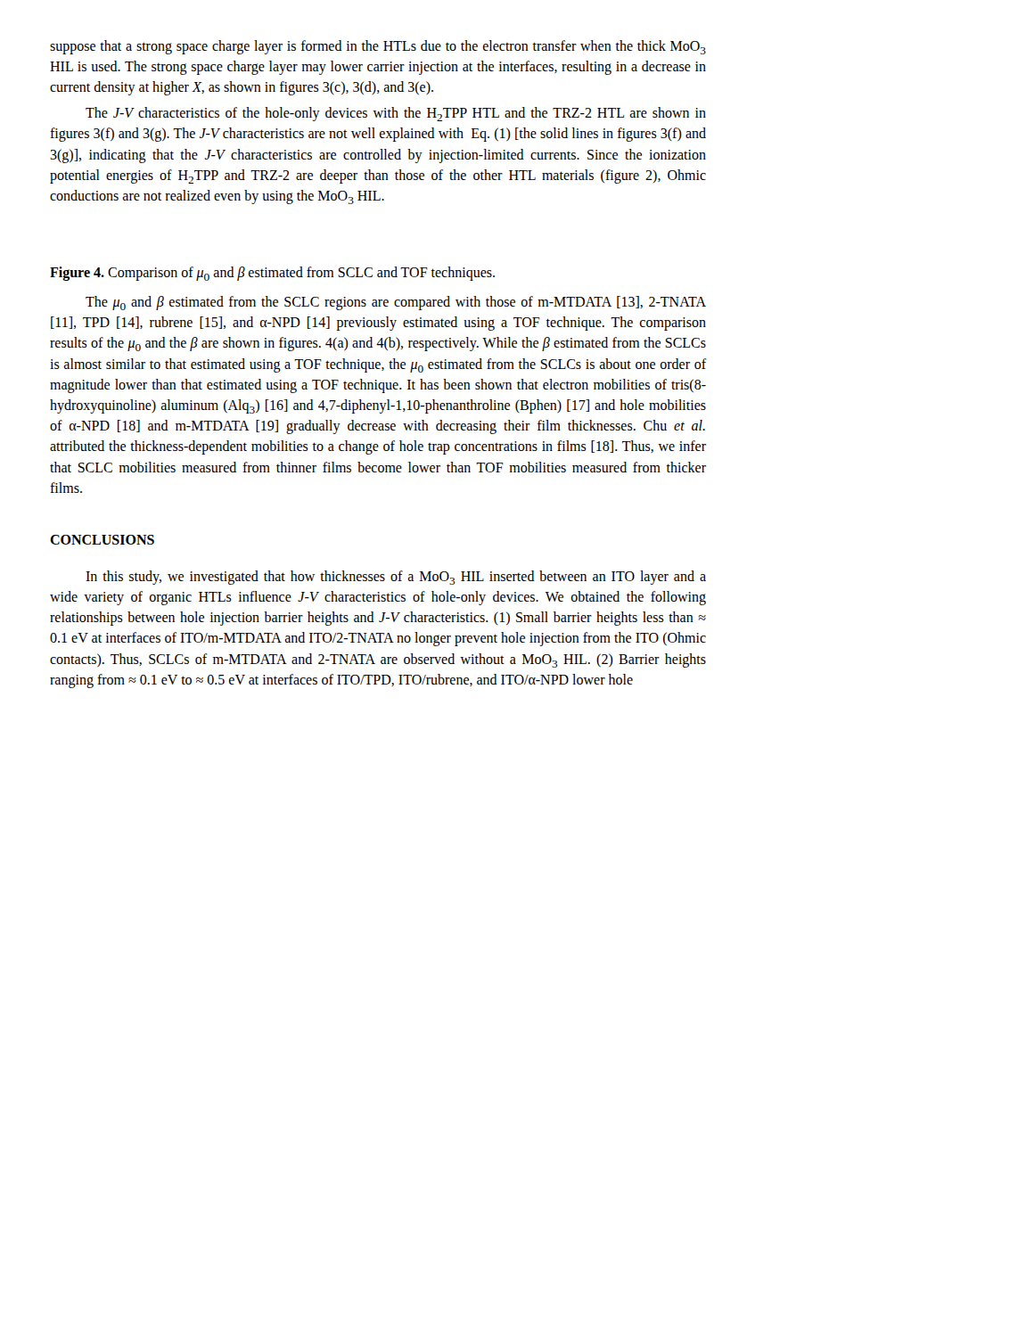suppose that a strong space charge layer is formed in the HTLs due to the electron transfer when the thick MoO3 HIL is used. The strong space charge layer may lower carrier injection at the interfaces, resulting in a decrease in current density at higher X, as shown in figures 3(c), 3(d), and 3(e).
The J-V characteristics of the hole-only devices with the H2TPP HTL and the TRZ-2 HTL are shown in figures 3(f) and 3(g). The J-V characteristics are not well explained with Eq. (1) [the solid lines in figures 3(f) and 3(g)], indicating that the J-V characteristics are controlled by injection-limited currents. Since the ionization potential energies of H2TPP and TRZ-2 are deeper than those of the other HTL materials (figure 2), Ohmic conductions are not realized even by using the MoO3 HIL.
Figure 4. Comparison of μ0 and β estimated from SCLC and TOF techniques.
The μ0 and β estimated from the SCLC regions are compared with those of m-MTDATA [13], 2-TNATA [11], TPD [14], rubrene [15], and α-NPD [14] previously estimated using a TOF technique. The comparison results of the μ0 and the β are shown in figures. 4(a) and 4(b), respectively. While the β estimated from the SCLCs is almost similar to that estimated using a TOF technique, the μ0 estimated from the SCLCs is about one order of magnitude lower than that estimated using a TOF technique. It has been shown that electron mobilities of tris(8-hydroxyquinoline) aluminum (Alq3) [16] and 4,7-diphenyl-1,10-phenanthroline (Bphen) [17] and hole mobilities of α-NPD [18] and m-MTDATA [19] gradually decrease with decreasing their film thicknesses. Chu et al. attributed the thickness-dependent mobilities to a change of hole trap concentrations in films [18]. Thus, we infer that SCLC mobilities measured from thinner films become lower than TOF mobilities measured from thicker films.
Conclusions
In this study, we investigated that how thicknesses of a MoO3 HIL inserted between an ITO layer and a wide variety of organic HTLs influence J-V characteristics of hole-only devices. We obtained the following relationships between hole injection barrier heights and J-V characteristics. (1) Small barrier heights less than ≈ 0.1 eV at interfaces of ITO/m-MTDATA and ITO/2-TNATA no longer prevent hole injection from the ITO (Ohmic contacts). Thus, SCLCs of m-MTDATA and 2-TNATA are observed without a MoO3 HIL. (2) Barrier heights ranging from ≈ 0.1 eV to ≈ 0.5 eV at interfaces of ITO/TPD, ITO/rubrene, and ITO/α-NPD lower hole